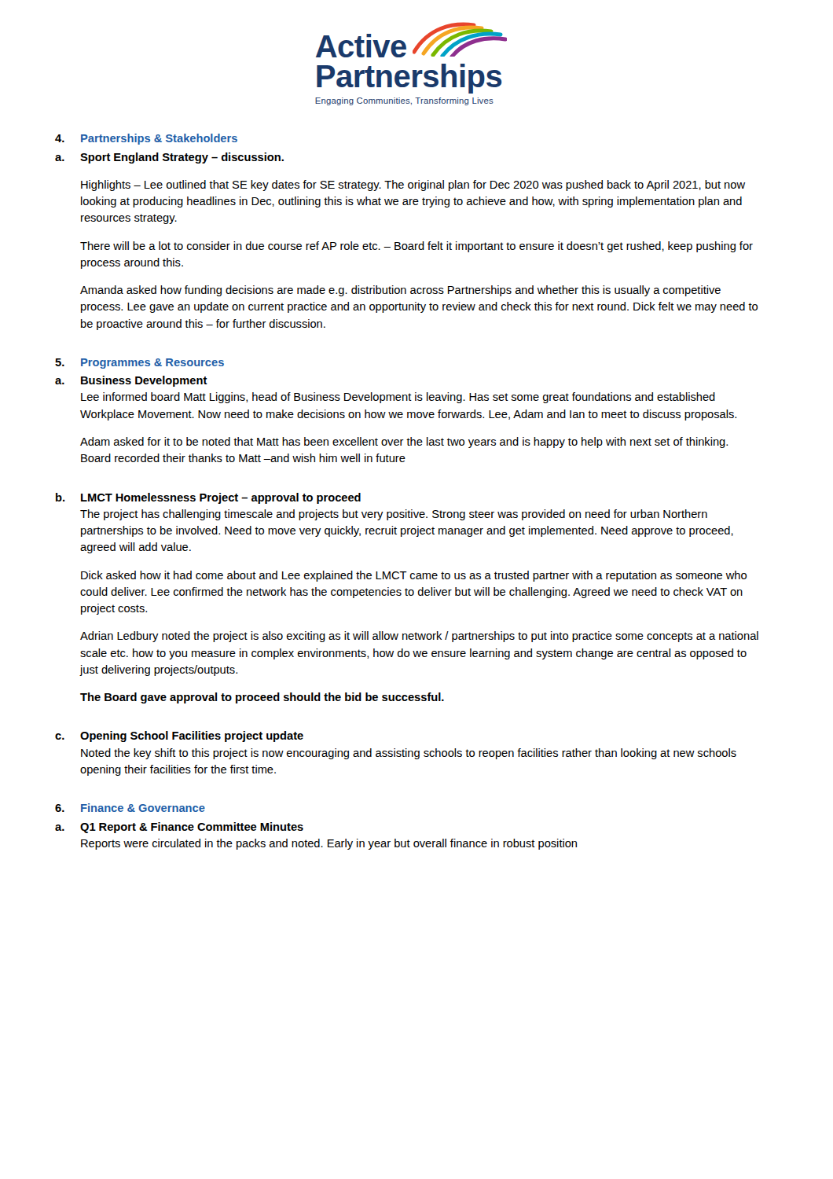Active Partnerships
Engaging Communities, Transforming Lives
4.
Partnerships & Stakeholders
a.
Sport England Strategy – discussion.
Highlights – Lee outlined that SE key dates for SE strategy. The original plan for Dec 2020 was pushed back to April 2021, but now looking at producing headlines in Dec, outlining this is what we are trying to achieve and how, with spring implementation plan and resources strategy.
There will be a lot to consider in due course ref AP role etc. – Board felt it important to ensure it doesn’t get rushed, keep pushing for process around this.
Amanda asked how funding decisions are made e.g. distribution across Partnerships and whether this is usually a competitive process. Lee gave an update on current practice and an opportunity to review and check this for next round. Dick felt we may need to be proactive around this – for further discussion.
5.
Programmes & Resources
a.
Business Development
Lee informed board Matt Liggins, head of Business Development is leaving. Has set some great foundations and established Workplace Movement. Now need to make decisions on how we move forwards. Lee, Adam and Ian to meet to discuss proposals.
Adam asked for it to be noted that Matt has been excellent over the last two years and is happy to help with next set of thinking. Board recorded their thanks to Matt –and wish him well in future
b.
LMCT Homelessness Project – approval to proceed
The project has challenging timescale and projects but very positive. Strong steer was provided on need for urban Northern partnerships to be involved. Need to move very quickly, recruit project manager and get implemented. Need approve to proceed, agreed will add value.
Dick asked how it had come about and Lee explained the LMCT came to us as a trusted partner with a reputation as someone who could deliver. Lee confirmed the network has the competencies to deliver but will be challenging. Agreed we need to check VAT on project costs.
Adrian Ledbury noted the project is also exciting as it will allow network / partnerships to put into practice some concepts at a national scale etc. how to you measure in complex environments, how do we ensure learning and system change are central as opposed to just delivering projects/outputs.
The Board gave approval to proceed should the bid be successful.
c.
Opening School Facilities project update
Noted the key shift to this project is now encouraging and assisting schools to reopen facilities rather than looking at new schools opening their facilities for the first time.
6.
Finance & Governance
a.
Q1 Report & Finance Committee Minutes
Reports were circulated in the packs and noted. Early in year but overall finance in robust position